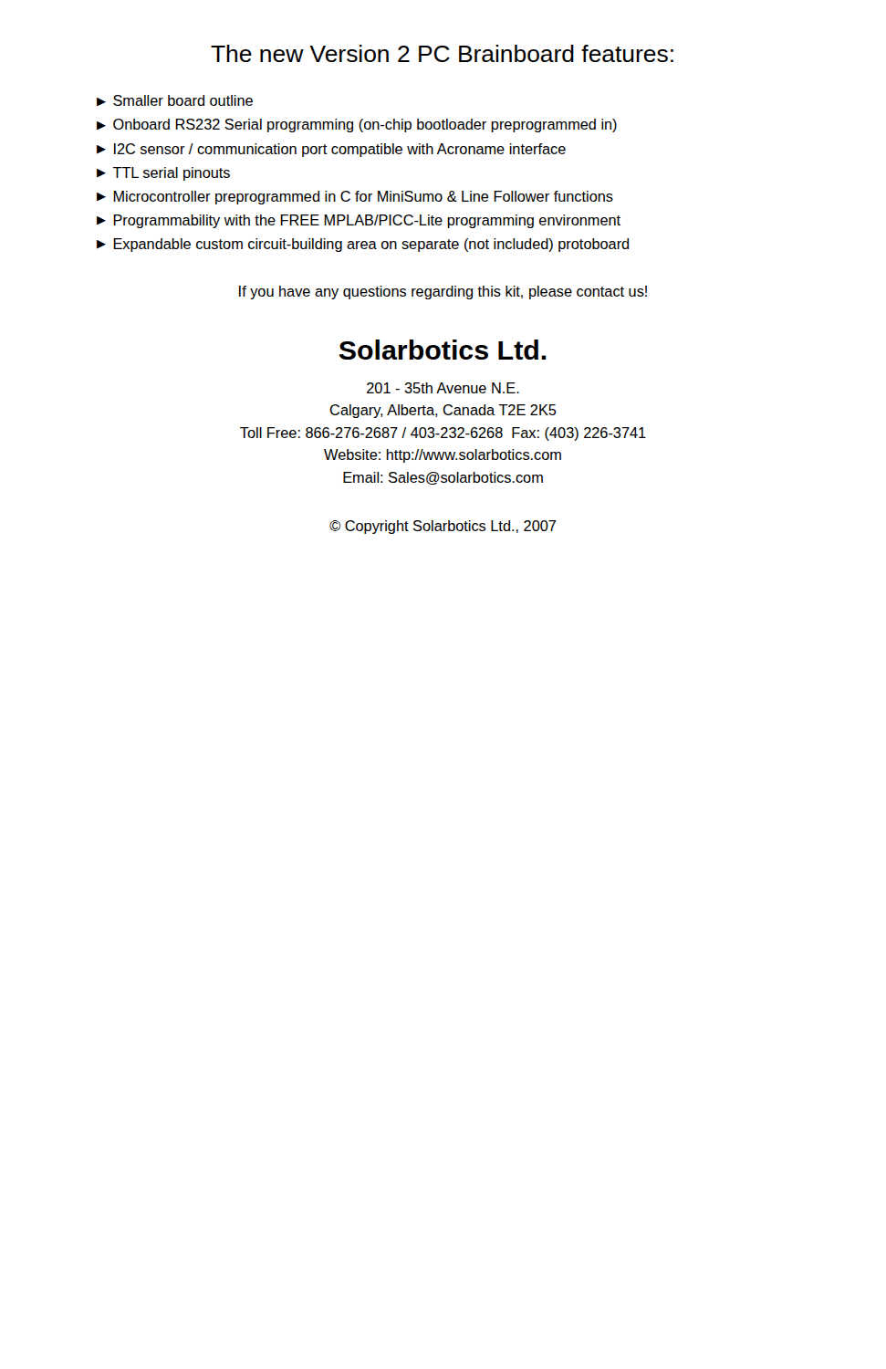The new Version 2 PC Brainboard features:
Smaller board outline
Onboard RS232 Serial programming (on-chip bootloader preprogrammed in)
I2C sensor / communication port compatible with Acroname interface
TTL serial pinouts
Microcontroller preprogrammed in C for MiniSumo & Line Follower functions
Programmability with the FREE MPLAB/PICC-Lite programming environment
Expandable custom circuit-building area on separate (not included) protoboard
If you have any questions regarding this kit, please contact us!
Solarbotics Ltd.
201 - 35th Avenue N.E.
Calgary, Alberta, Canada T2E 2K5
Toll Free: 866-276-2687 / 403-232-6268 Fax: (403) 226-3741
Website: http://www.solarbotics.com
Email: Sales@solarbotics.com
© Copyright Solarbotics Ltd., 2007